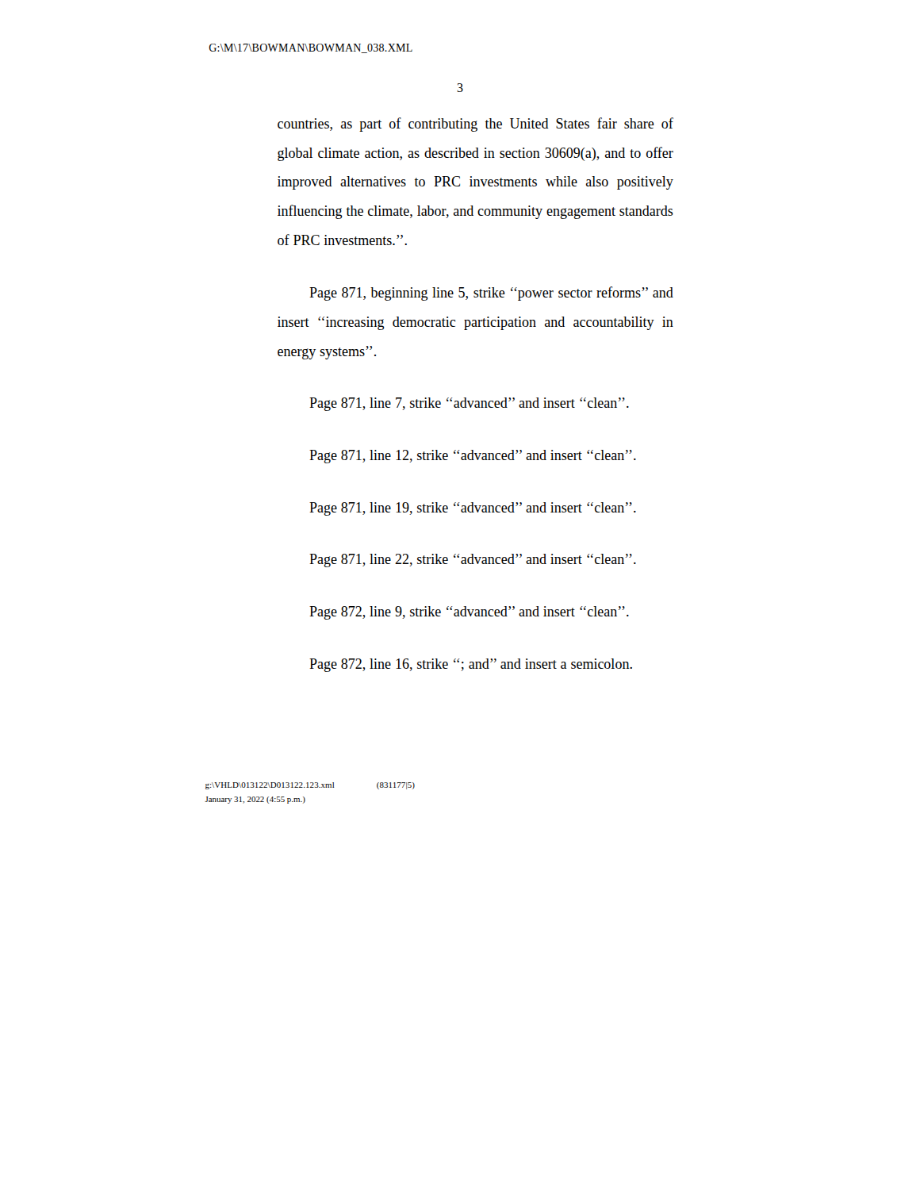G:\M\17\BOWMAN\BOWMAN_038.XML
3
countries, as part of contributing the United States fair share of global climate action, as described in section 30609(a), and to offer improved alternatives to PRC investments while also positively influencing the climate, labor, and community engagement standards of PRC investments.’’.
Page 871, beginning line 5, strike ‘‘power sector reforms’’ and insert ‘‘increasing democratic participation and accountability in energy systems’’.
Page 871, line 7, strike ‘‘advanced’’ and insert ‘‘clean’’.
Page 871, line 12, strike ‘‘advanced’’ and insert ‘‘clean’’.
Page 871, line 19, strike ‘‘advanced’’ and insert ‘‘clean’’.
Page 871, line 22, strike ‘‘advanced’’ and insert ‘‘clean’’.
Page 872, line 9, strike ‘‘advanced’’ and insert ‘‘clean’’.
Page 872, line 16, strike ‘‘; and’’ and insert a semicolon.
g:\VHLD\013122\D013122.123.xml(831177|5)
January 31, 2022 (4:55 p.m.)